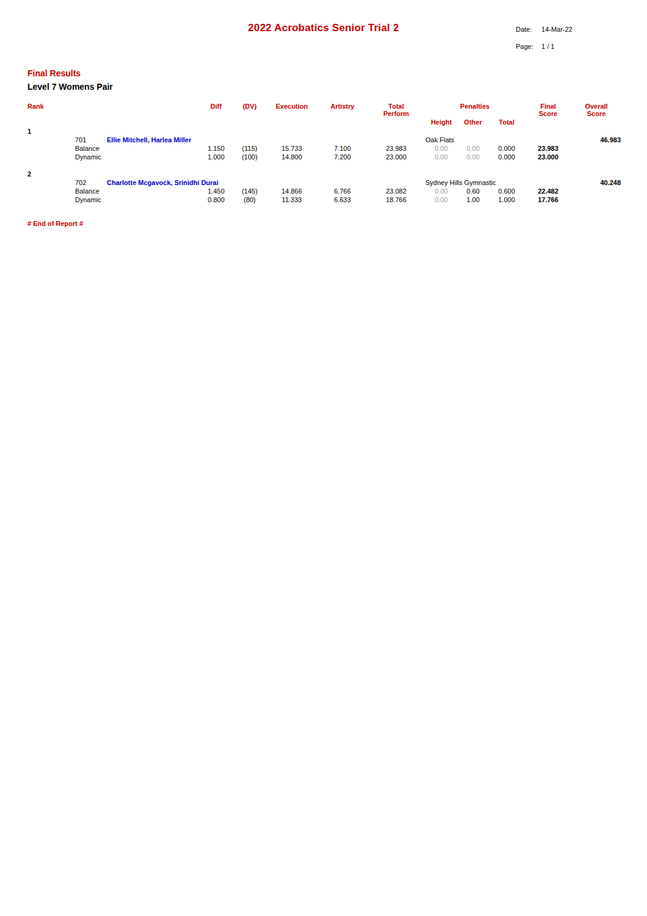2022 Acrobatics Senior Trial 2
Date: 14-Mar-22
Page: 1 / 1
Final Results
Level 7 Womens Pair
| Rank | Diff | (DV) | Execution | Artistry | Total Perform | Penalties | Final Score | Overall Score |
| --- | --- | --- | --- | --- | --- | --- | --- | --- |
| | Height | Other | Total | |
| 1 | |
| | 701 | Ellie Mitchell, Harlea Miller | | | Oak Flats | | 46.983 |
| | Balance | 1.150 | (115) | 15.733 | 7.100 | 23.983 | 0.00 | 0.00 | 0.000 | 23.983 | |
| | Dynamic | 1.000 | (100) | 14.800 | 7.200 | 23.000 | 0.00 | 0.00 | 0.000 | 23.000 | |
| 2 | |
| | 702 | Charlotte Mcgavock, Srinidhi Durai | | | Sydney Hills Gymnastic | | 40.248 |
| | Balance | 1.450 | (145) | 14.866 | 6.766 | 23.082 | 0.00 | 0.60 | 0.600 | 22.482 | |
| | Dynamic | 0.800 | (80) | 11.333 | 6.633 | 18.766 | 0.00 | 1.00 | 1.000 | 17.766 | |
# End of Report #